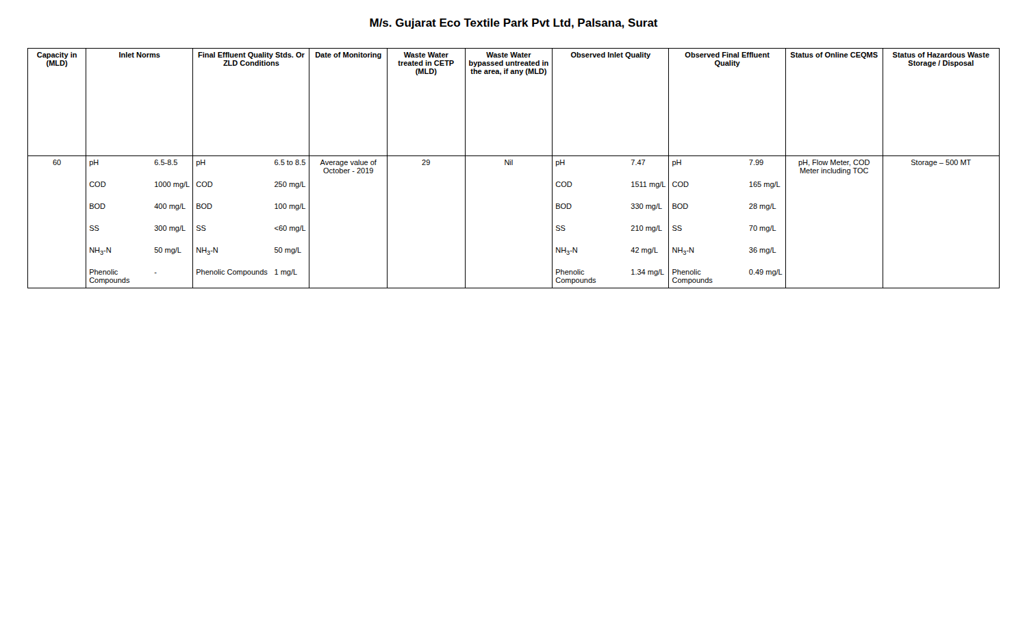M/s. Gujarat Eco Textile Park Pvt Ltd, Palsana, Surat
| Capacity in (MLD) | Inlet Norms | Final Effluent Quality Stds. Or ZLD Conditions | Date of Monitoring | Waste Water treated in CETP (MLD) | Waste Water bypassed untreated in the area, if any (MLD) | Observed Inlet Quality | Observed Final Effluent Quality | Status of Online CEQMS | Status of Hazardous Waste Storage / Disposal |
| --- | --- | --- | --- | --- | --- | --- | --- | --- | --- |
| 60 | / pH / 6.5-8.5 / / COD / 1000 mg/L / / BOD / 400 mg/L / / SS / 300 mg/L / / NH 3 -N / 50 mg/L / / Phenolic Compounds / - / | / pH / 6.5 to 8.5 / / COD / 250 mg/L / / BOD / 100 mg/L / / SS / <60 mg/L / / NH 3 -N / 50 mg/L / / Phenolic Compounds / 1 mg/L / | Average value of October - 2019 | 29 | Nil | / pH / 7.47 / / COD / 1511 mg/L / / BOD / 330 mg/L / / SS / 210 mg/L / / NH 3 -N / 42 mg/L / / Phenolic Compounds / 1.34 mg/L / | / pH / 7.99 / / COD / 165 mg/L / / BOD / 28 mg/L / / SS / 70 mg/L / / NH 3 -N / 36 mg/L / / Phenolic Compounds / 0.49 mg/L / | pH, Flow Meter, COD Meter including TOC | Storage – 500 MT |